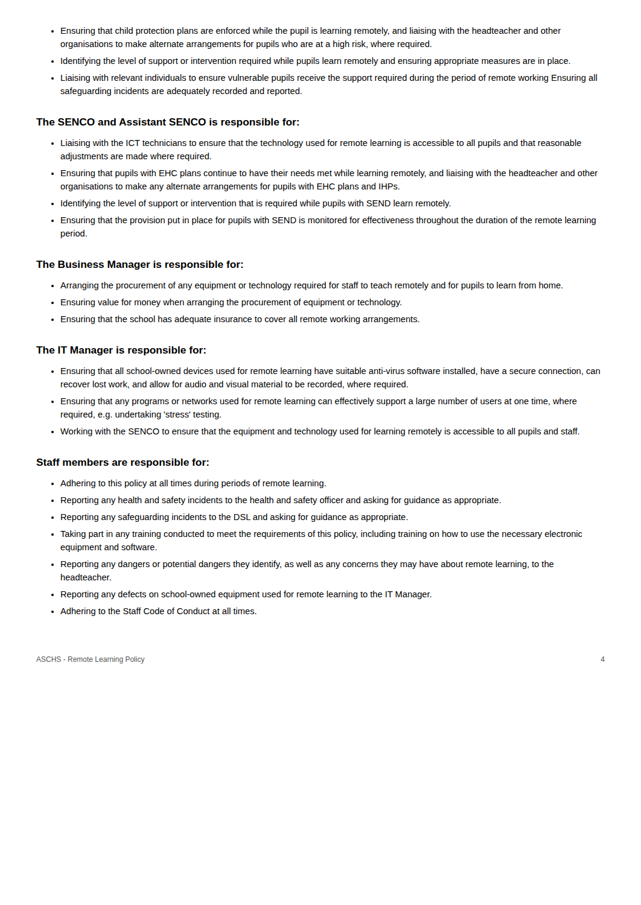Ensuring that child protection plans are enforced while the pupil is learning remotely, and liaising with the headteacher and other organisations to make alternate arrangements for pupils who are at a high risk, where required.
Identifying the level of support or intervention required while pupils learn remotely and ensuring appropriate measures are in place.
Liaising with relevant individuals to ensure vulnerable pupils receive the support required during the period of remote working Ensuring all safeguarding incidents are adequately recorded and reported.
The SENCO and Assistant SENCO is responsible for:
Liaising with the ICT technicians to ensure that the technology used for remote learning is accessible to all pupils and that reasonable adjustments are made where required.
Ensuring that pupils with EHC plans continue to have their needs met while learning remotely, and liaising with the headteacher and other organisations to make any alternate arrangements for pupils with EHC plans and IHPs.
Identifying the level of support or intervention that is required while pupils with SEND learn remotely.
Ensuring that the provision put in place for pupils with SEND is monitored for effectiveness throughout the duration of the remote learning period.
The Business Manager is responsible for:
Arranging the procurement of any equipment or technology required for staff to teach remotely and for pupils to learn from home.
Ensuring value for money when arranging the procurement of equipment or technology.
Ensuring that the school has adequate insurance to cover all remote working arrangements.
The IT Manager is responsible for:
Ensuring that all school-owned devices used for remote learning have suitable anti-virus software installed, have a secure connection, can recover lost work, and allow for audio and visual material to be recorded, where required.
Ensuring that any programs or networks used for remote learning can effectively support a large number of users at one time, where required, e.g. undertaking 'stress' testing.
Working with the SENCO to ensure that the equipment and technology used for learning remotely is accessible to all pupils and staff.
Staff members are responsible for:
Adhering to this policy at all times during periods of remote learning.
Reporting any health and safety incidents to the health and safety officer and asking for guidance as appropriate.
Reporting any safeguarding incidents to the DSL and asking for guidance as appropriate.
Taking part in any training conducted to meet the requirements of this policy, including training on how to use the necessary electronic equipment and software.
Reporting any dangers or potential dangers they identify, as well as any concerns they may have about remote learning, to the headteacher.
Reporting any defects on school-owned equipment used for remote learning to the IT Manager.
Adhering to the Staff Code of Conduct at all times.
ASCHS - Remote Learning Policy 4